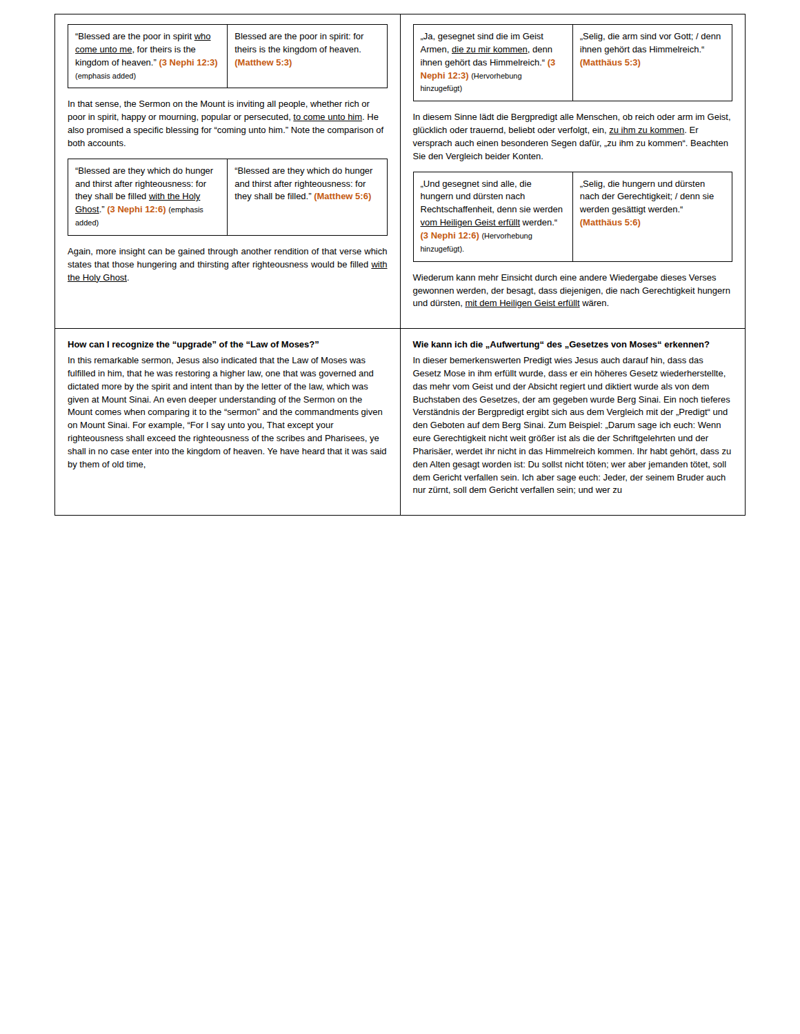| / “Blessed are the poor in spirit who come unto me , for theirs is the kingdom of heaven.” (3 Nephi 12:3) (emphasis added) / Blessed are the poor in spirit: for theirs is the kingdom of heaven. (Matthew 5:3) / In that sense, the Sermon on the Mount is inviting all people, whether rich or poor in spirit, happy or mourning, popular or persecuted, to come unto him . He also promised a specific blessing for “coming unto him.” Note the comparison of both accounts. / “Blessed are they which do hunger and thirst after righteousness: for they shall be filled with the Holy Ghost .” (3 Nephi 12:6) (emphasis added) / “Blessed are they which do hunger and thirst after righteousness: for they shall be filled.” (Matthew 5:6) / Again, more insight can be gained through another rendition of that verse which states that those hungering and thirsting after righteousness would be filled with the Holy Ghost . | / „Ja, gesegnet sind die im Geist Armen, die zu mir kommen , denn ihnen gehört das Himmelreich.“ (3 Nephi 12:3) (Hervorhebung hinzugefügt) / „Selig, die arm sind vor Gott; / denn ihnen gehört das Himmelreich.“ (Matthäus 5:3) / In diesem Sinne lädt die Bergpredigt alle Menschen, ob reich oder arm im Geist, glücklich oder trauernd, beliebt oder verfolgt, ein, zu ihm zu kommen . Er versprach auch einen besonderen Segen dafür, „zu ihm zu kommen“. Beachten Sie den Vergleich beider Konten. / „Und gesegnet sind alle, die hungern und dürsten nach Rechtschaffenheit, denn sie werden vom Heiligen Geist erfüllt werden.“ (3 Nephi 12:6) (Hervorhebung hinzugefügt). / „Selig, die hungern und dürsten nach der Gerechtigkeit; / denn sie werden gesättigt werden.“ (Matthäus 5:6) / Wiederum kann mehr Einsicht durch eine andere Wiedergabe dieses Verses gewonnen werden, der besagt, dass diejenigen, die nach Gerechtigkeit hungern und dürsten, mit dem Heiligen Geist erfüllt wären. |
| How can I recognize the “upgrade” of the “Law of Moses?” In this remarkable sermon, Jesus also indicated that the Law of Moses was fulfilled in him, that he was restoring a higher law, one that was governed and dictated more by the spirit and intent than by the letter of the law, which was given at Mount Sinai. An even deeper understanding of the Sermon on the Mount comes when comparing it to the “sermon” and the commandments given on Mount Sinai. For example, “For I say unto you, That except your righteousness shall exceed the righteousness of the scribes and Pharisees, ye shall in no case enter into the kingdom of heaven. Ye have heard that it was said by them of old time, | Wie kann ich die „Aufwertung“ des „Gesetzes von Moses“ erkennen? In dieser bemerkenswerten Predigt wies Jesus auch darauf hin, dass das Gesetz Mose in ihm erfüllt wurde, dass er ein höheres Gesetz wiederherstellte, das mehr vom Geist und der Absicht regiert und diktiert wurde als von dem Buchstaben des Gesetzes, der am gegeben wurde Berg Sinai. Ein noch tieferes Verständnis der Bergpredigt ergibt sich aus dem Vergleich mit der „Predigt“ und den Geboten auf dem Berg Sinai. Zum Beispiel: „Darum sage ich euch: Wenn eure Gerechtigkeit nicht weit größer ist als die der Schriftgelehrten und der Pharisäer, werdet ihr nicht in das Himmelreich kommen. Ihr habt gehört, dass zu den Alten gesagt worden ist: Du sollst nicht töten; wer aber jemanden tötet, soll dem Gericht verfallen sein. Ich aber sage euch: Jeder, der seinem Bruder auch nur zürnt, soll dem Gericht verfallen sein; und wer zu |